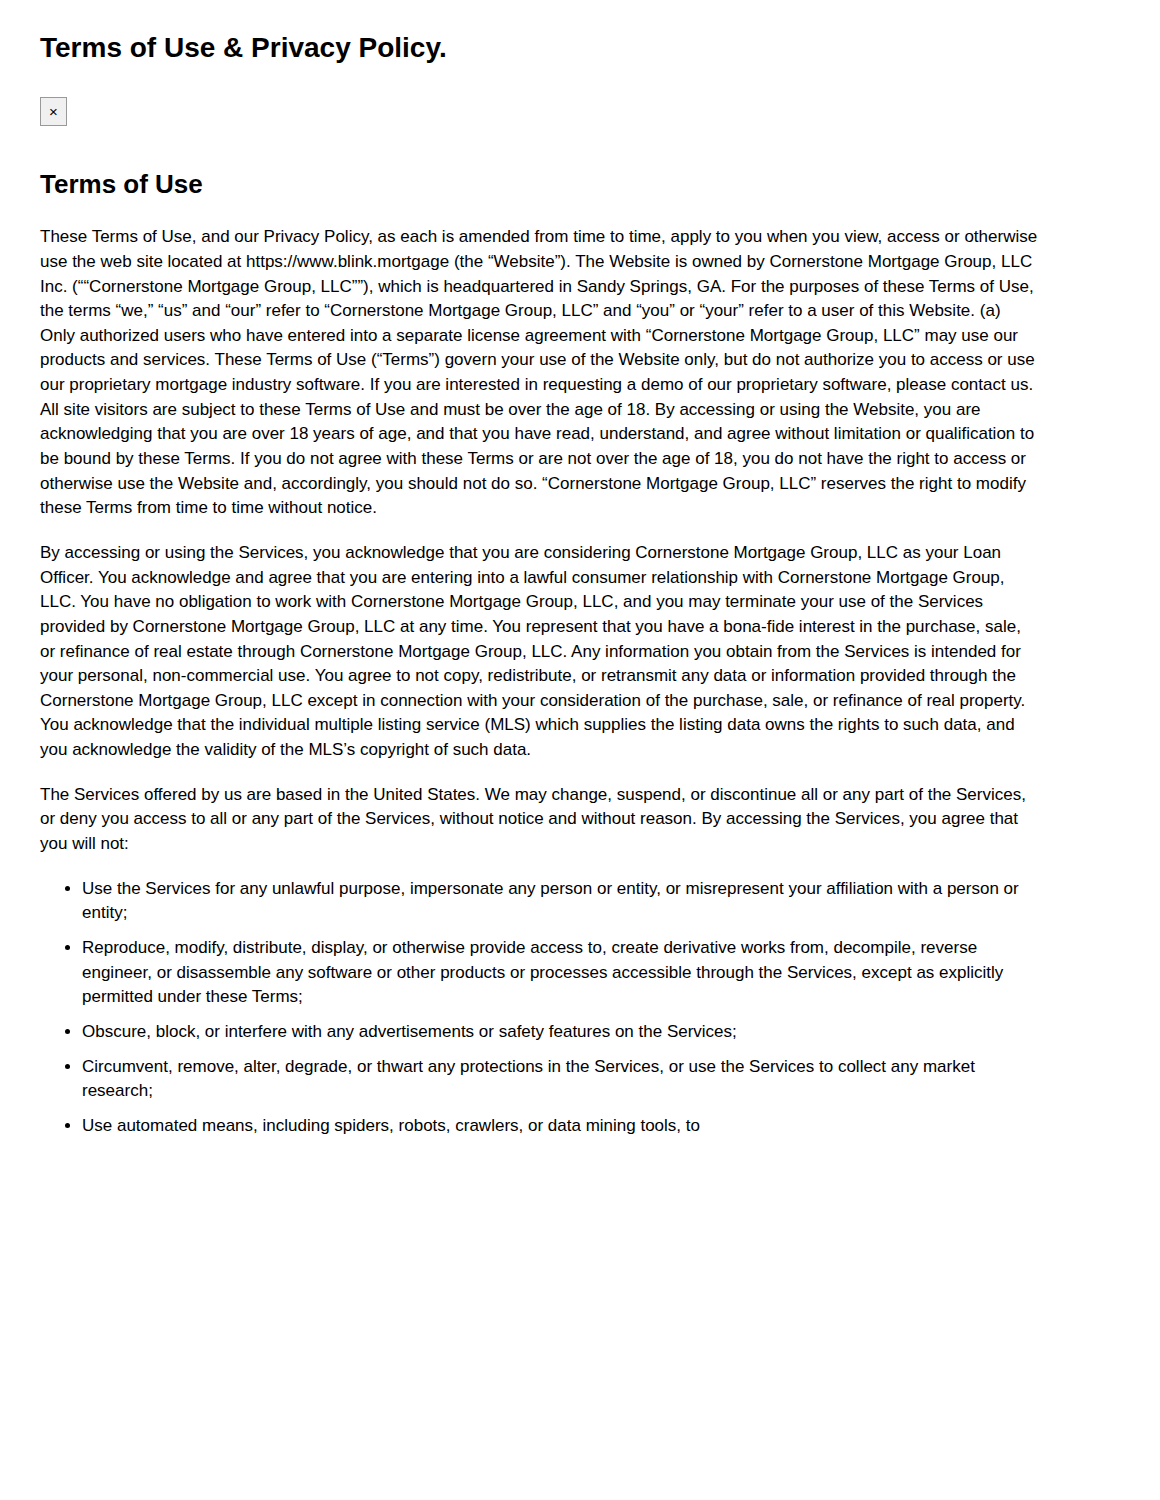Terms of Use & Privacy Policy.
×
Terms of Use
These Terms of Use, and our Privacy Policy, as each is amended from time to time, apply to you when you view, access or otherwise use the web site located at https://www.blink.mortgage (the “Website”). The Website is owned by Cornerstone Mortgage Group, LLC Inc. (““Cornerstone Mortgage Group, LLC””), which is headquartered in Sandy Springs, GA. For the purposes of these Terms of Use, the terms “we,” “us” and “our” refer to “Cornerstone Mortgage Group, LLC” and “you” or “your” refer to a user of this Website. (a) Only authorized users who have entered into a separate license agreement with “Cornerstone Mortgage Group, LLC” may use our products and services. These Terms of Use (“Terms”) govern your use of the Website only, but do not authorize you to access or use our proprietary mortgage industry software. If you are interested in requesting a demo of our proprietary software, please contact us. All site visitors are subject to these Terms of Use and must be over the age of 18. By accessing or using the Website, you are acknowledging that you are over 18 years of age, and that you have read, understand, and agree without limitation or qualification to be bound by these Terms. If you do not agree with these Terms or are not over the age of 18, you do not have the right to access or otherwise use the Website and, accordingly, you should not do so. “Cornerstone Mortgage Group, LLC” reserves the right to modify these Terms from time to time without notice.
By accessing or using the Services, you acknowledge that you are considering Cornerstone Mortgage Group, LLC as your Loan Officer. You acknowledge and agree that you are entering into a lawful consumer relationship with Cornerstone Mortgage Group, LLC. You have no obligation to work with Cornerstone Mortgage Group, LLC, and you may terminate your use of the Services provided by Cornerstone Mortgage Group, LLC at any time. You represent that you have a bona-fide interest in the purchase, sale, or refinance of real estate through Cornerstone Mortgage Group, LLC. Any information you obtain from the Services is intended for your personal, non-commercial use. You agree to not copy, redistribute, or retransmit any data or information provided through the Cornerstone Mortgage Group, LLC except in connection with your consideration of the purchase, sale, or refinance of real property. You acknowledge that the individual multiple listing service (MLS) which supplies the listing data owns the rights to such data, and you acknowledge the validity of the MLS’s copyright of such data.
The Services offered by us are based in the United States. We may change, suspend, or discontinue all or any part of the Services, or deny you access to all or any part of the Services, without notice and without reason. By accessing the Services, you agree that you will not:
Use the Services for any unlawful purpose, impersonate any person or entity, or misrepresent your affiliation with a person or entity;
Reproduce, modify, distribute, display, or otherwise provide access to, create derivative works from, decompile, reverse engineer, or disassemble any software or other products or processes accessible through the Services, except as explicitly permitted under these Terms;
Obscure, block, or interfere with any advertisements or safety features on the Services;
Circumvent, remove, alter, degrade, or thwart any protections in the Services, or use the Services to collect any market research;
Use automated means, including spiders, robots, crawlers, or data mining tools, to